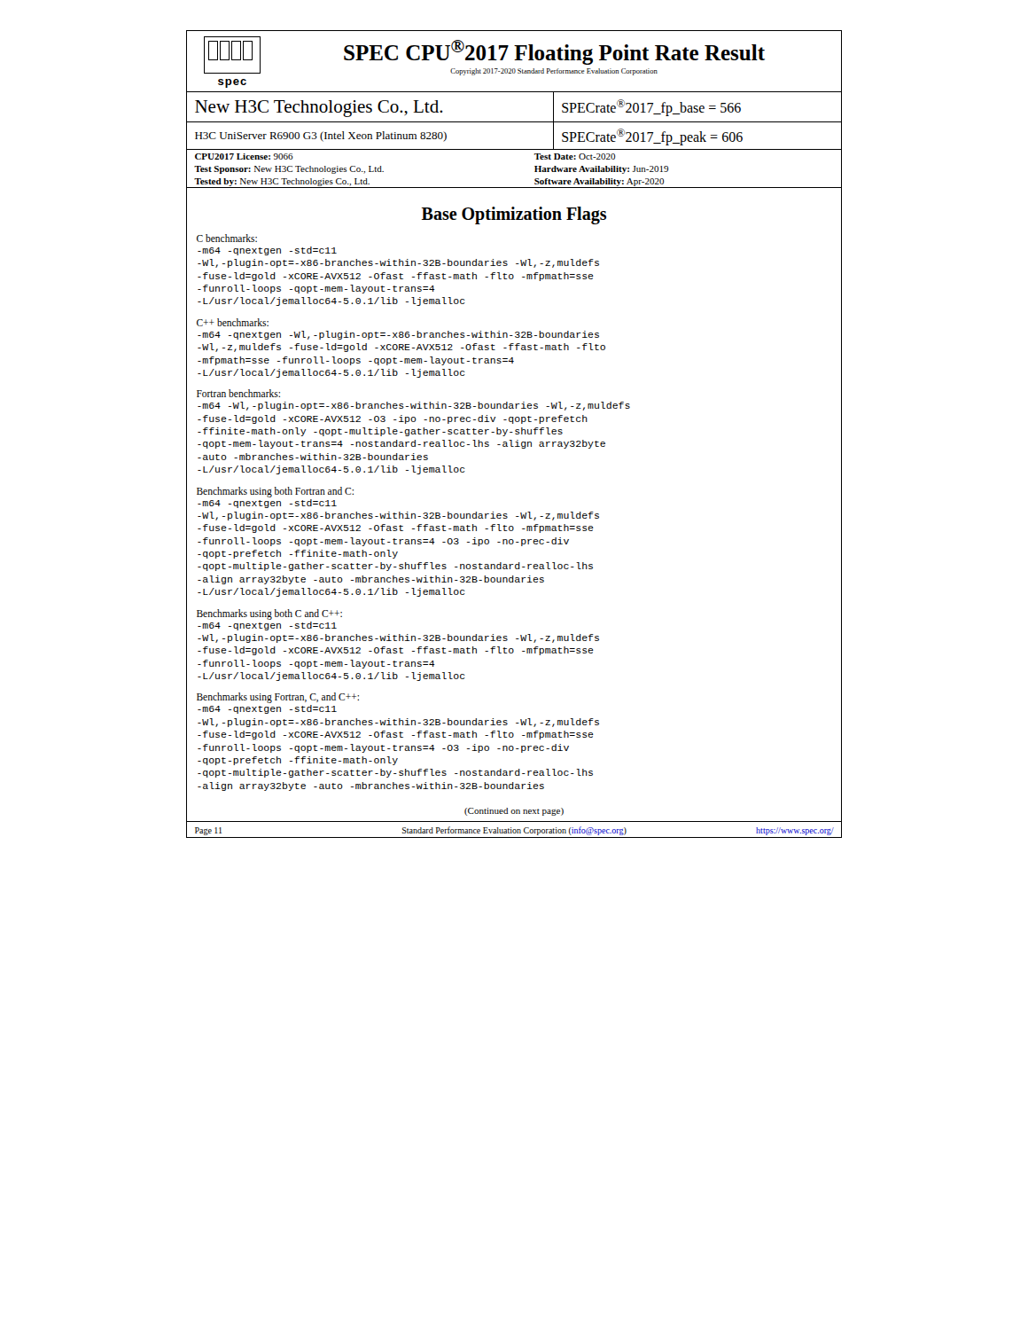spec
SPEC CPU®2017 Floating Point Rate Result
Copyright 2017-2020 Standard Performance Evaluation Corporation
New H3C Technologies Co., Ltd.
SPECrate®2017_fp_base = 566
H3C UniServer R6900 G3 (Intel Xeon Platinum 8280)
SPECrate®2017_fp_peak = 606
| CPU2017 License: 9066 | Test Date: Oct-2020 |
| Test Sponsor: New H3C Technologies Co., Ltd. | Hardware Availability: Jun-2019 |
| Tested by: New H3C Technologies Co., Ltd. | Software Availability: Apr-2020 |
Base Optimization Flags
C benchmarks:
-m64 -qnextgen -std=c11
-Wl,-plugin-opt=-x86-branches-within-32B-boundaries -Wl,-z,muldefs
-fuse-ld=gold -xCORE-AVX512 -Ofast -ffast-math -flto -mfpmath=sse
-funroll-loops -qopt-mem-layout-trans=4
-L/usr/local/jemalloc64-5.0.1/lib -ljemalloc
C++ benchmarks:
-m64 -qnextgen -Wl,-plugin-opt=-x86-branches-within-32B-boundaries
-Wl,-z,muldefs -fuse-ld=gold -xCORE-AVX512 -Ofast -ffast-math -flto
-mfpmath=sse -funroll-loops -qopt-mem-layout-trans=4
-L/usr/local/jemalloc64-5.0.1/lib -ljemalloc
Fortran benchmarks:
-m64 -Wl,-plugin-opt=-x86-branches-within-32B-boundaries -Wl,-z,muldefs
-fuse-ld=gold -xCORE-AVX512 -O3 -ipo -no-prec-div -qopt-prefetch
-ffinite-math-only -qopt-multiple-gather-scatter-by-shuffles
-qopt-mem-layout-trans=4 -nostandard-realloc-lhs -align array32byte
-auto -mbranches-within-32B-boundaries
-L/usr/local/jemalloc64-5.0.1/lib -ljemalloc
Benchmarks using both Fortran and C:
-m64 -qnextgen -std=c11
-Wl,-plugin-opt=-x86-branches-within-32B-boundaries -Wl,-z,muldefs
-fuse-ld=gold -xCORE-AVX512 -Ofast -ffast-math -flto -mfpmath=sse
-funroll-loops -qopt-mem-layout-trans=4 -O3 -ipo -no-prec-div
-qopt-prefetch -ffinite-math-only
-qopt-multiple-gather-scatter-by-shuffles -nostandard-realloc-lhs
-align array32byte -auto -mbranches-within-32B-boundaries
-L/usr/local/jemalloc64-5.0.1/lib -ljemalloc
Benchmarks using both C and C++:
-m64 -qnextgen -std=c11
-Wl,-plugin-opt=-x86-branches-within-32B-boundaries -Wl,-z,muldefs
-fuse-ld=gold -xCORE-AVX512 -Ofast -ffast-math -flto -mfpmath=sse
-funroll-loops -qopt-mem-layout-trans=4
-L/usr/local/jemalloc64-5.0.1/lib -ljemalloc
Benchmarks using Fortran, C, and C++:
-m64 -qnextgen -std=c11
-Wl,-plugin-opt=-x86-branches-within-32B-boundaries -Wl,-z,muldefs
-fuse-ld=gold -xCORE-AVX512 -Ofast -ffast-math -flto -mfpmath=sse
-funroll-loops -qopt-mem-layout-trans=4 -O3 -ipo -no-prec-div
-qopt-prefetch -ffinite-math-only
-qopt-multiple-gather-scatter-by-shuffles -nostandard-realloc-lhs
-align array32byte -auto -mbranches-within-32B-boundaries
(Continued on next page)
Page 11
Standard Performance Evaluation Corporation (info@spec.org)
https://www.spec.org/